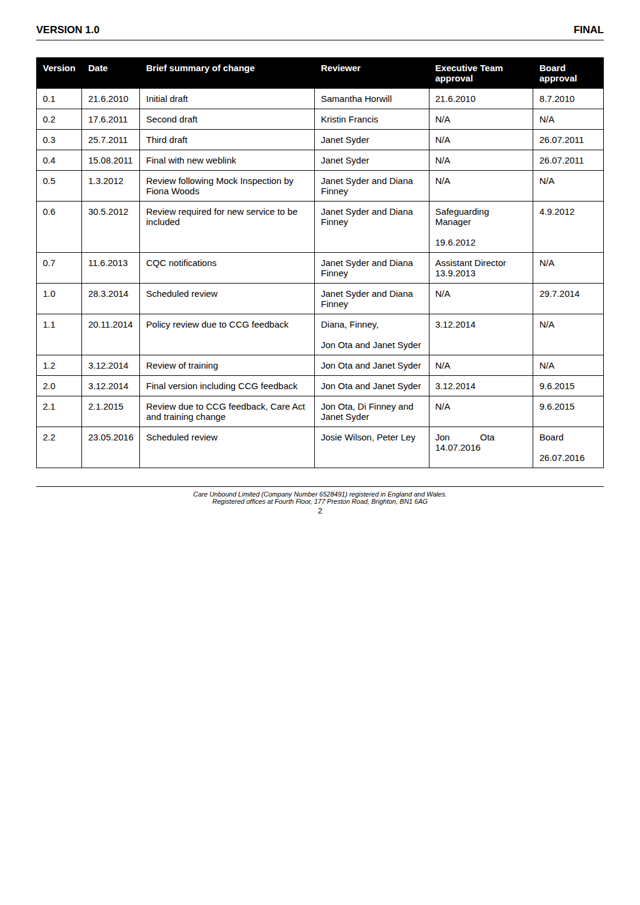VERSION 1.0 FINAL
| Version | Date | Brief summary of change | Reviewer | Executive Team approval | Board approval |
| --- | --- | --- | --- | --- | --- |
| 0.1 | 21.6.2010 | Initial draft | Samantha Horwill | 21.6.2010 | 8.7.2010 |
| 0.2 | 17.6.2011 | Second draft | Kristin Francis | N/A | N/A |
| 0.3 | 25.7.2011 | Third draft | Janet Syder | N/A | 26.07.2011 |
| 0.4 | 15.08.2011 | Final with new weblink | Janet Syder | N/A | 26.07.2011 |
| 0.5 | 1.3.2012 | Review following Mock Inspection by Fiona Woods | Janet Syder and Diana Finney | N/A | N/A |
| 0.6 | 30.5.2012 | Review required for new service to be included | Janet Syder and Diana Finney | Safeguarding Manager 19.6.2012 | 4.9.2012 |
| 0.7 | 11.6.2013 | CQC notifications | Janet Syder and Diana Finney | Assistant Director 13.9.2013 | N/A |
| 1.0 | 28.3.2014 | Scheduled review | Janet Syder and Diana Finney | N/A | 29.7.2014 |
| 1.1 | 20.11.2014 | Policy review due to CCG feedback | Diana, Finney, Jon Ota and Janet Syder | 3.12.2014 | N/A |
| 1.2 | 3.12.2014 | Review of training | Jon Ota and Janet Syder | N/A | N/A |
| 2.0 | 3.12.2014 | Final version including CCG feedback | Jon Ota and Janet Syder | 3.12.2014 | 9.6.2015 |
| 2.1 | 2.1.2015 | Review due to CCG feedback, Care Act and training change | Jon Ota, Di Finney and Janet Syder | N/A | 9.6.2015 |
| 2.2 | 23.05.2016 | Scheduled review | Josie Wilson, Peter Ley | Jon Ota 14.07.2016 | Board 26.07.2016 |
Care Unbound Limited (Company Number 6528491) registered in England and Wales.
Registered offices at Fourth Floor, 177 Preston Road, Brighton, BN1 6AG
2